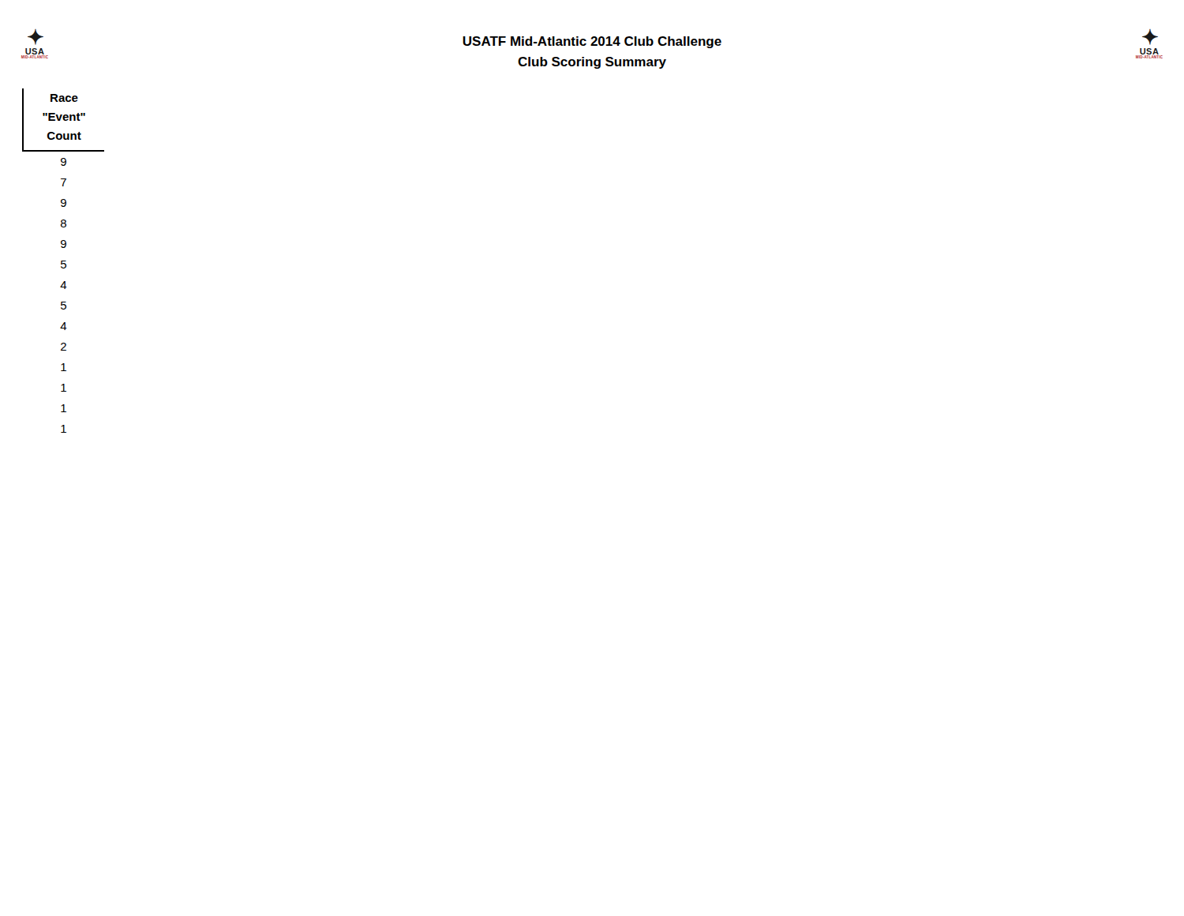✦ USA MID-ATLANTIC
✦ USA MID-ATLANTIC
USATF Mid-Atlantic 2014 Club Challenge Club Scoring Summary
| Race "Event" Count |
| --- |
| 9 |
| 7 |
| 9 |
| 8 |
| 9 |
| 5 |
| 4 |
| 5 |
| 4 |
| 2 |
| 1 |
| 1 |
| 1 |
| 1 |